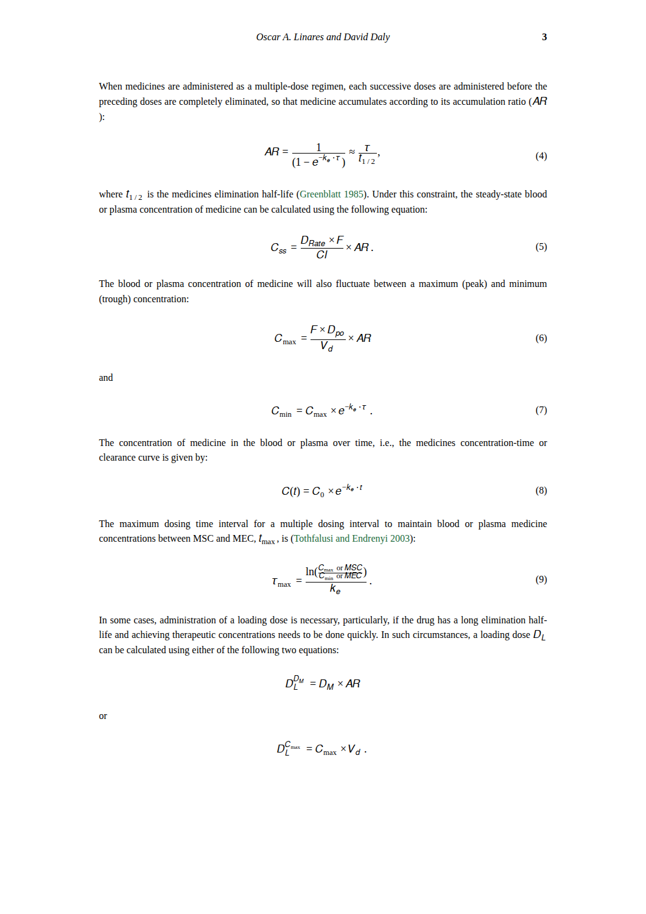Oscar A. Linares and David Daly 3
When medicines are administered as a multiple-dose regimen, each successive doses are administered before the preceding doses are completely eliminated, so that medicine accumulates according to its accumulation ratio (AR):
AR = 1 (1−e−ke⋅τ) ≈ τ t1/2 , (4)
where t1/2 is the medicines elimination half-life (Greenblatt 1985). Under this constraint, the steady-state blood or plasma concentration of medicine can be calculated using the following equation:
Css = DRate×F Cl × AR . (5)
The blood or plasma concentration of medicine will also fluctuate between a maximum (peak) and minimum (trough) concentration:
Cmax = F×Dpo Vd × AR (6)
and
Cmin = Cmax × e−ke⋅τ . (7)
The concentration of medicine in the blood or plasma over time, i.e., the medicines concentration-time or clearance curve is given by:
C(t) = C0 × e−ke⋅t (8)
The maximum dosing time interval for a multiple dosing interval to maintain blood or plasma medicine concentrations between MSC and MEC, tmax, is (Tothfalusi and Endrenyi 2003):
τmax = ln ( CmaxorMSC CminorMEC ) ke . (9)
In some cases, administration of a loading dose is necessary, particularly, if the drug has a long elimination half-life and achieving therapeutic concentrations needs to be done quickly. In such circumstances, a loading dose DL can be calculated using either of the following two equations:
DLDM = DM × AR
or
DLCmax = Cmax × Vd .